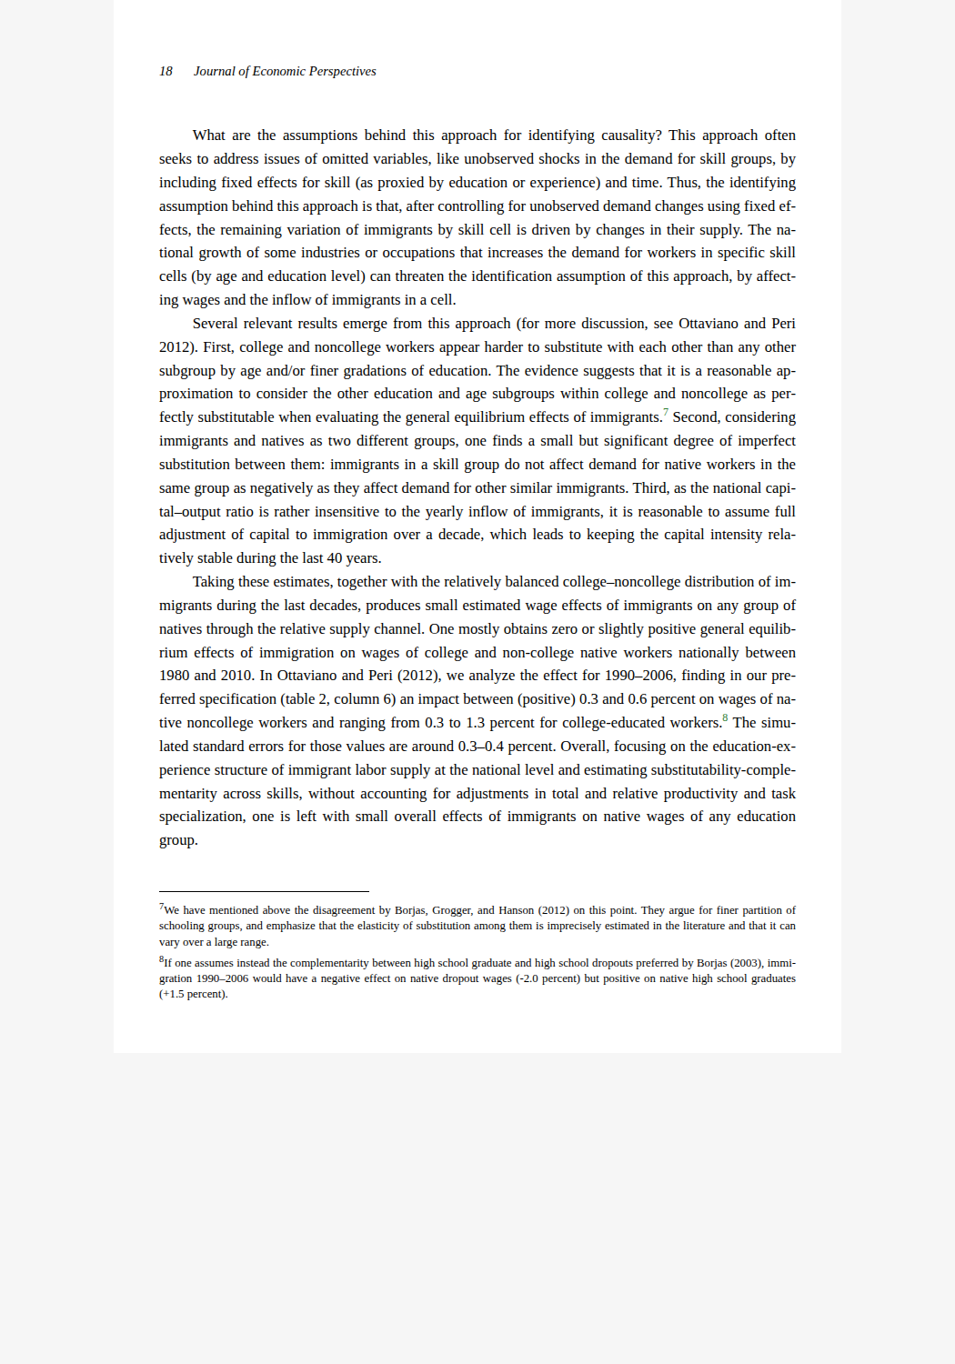18 Journal of Economic Perspectives
What are the assumptions behind this approach for identifying causality? This approach often seeks to address issues of omitted variables, like unobserved shocks in the demand for skill groups, by including fixed effects for skill (as proxied by education or experience) and time. Thus, the identifying assumption behind this approach is that, after controlling for unobserved demand changes using fixed effects, the remaining variation of immigrants by skill cell is driven by changes in their supply. The national growth of some industries or occupations that increases the demand for workers in specific skill cells (by age and education level) can threaten the identification assumption of this approach, by affecting wages and the inflow of immigrants in a cell.
Several relevant results emerge from this approach (for more discussion, see Ottaviano and Peri 2012). First, college and noncollege workers appear harder to substitute with each other than any other subgroup by age and/or finer gradations of education. The evidence suggests that it is a reasonable approximation to consider the other education and age subgroups within college and noncollege as perfectly substitutable when evaluating the general equilibrium effects of immigrants.7 Second, considering immigrants and natives as two different groups, one finds a small but significant degree of imperfect substitution between them: immigrants in a skill group do not affect demand for native workers in the same group as negatively as they affect demand for other similar immigrants. Third, as the national capital–output ratio is rather insensitive to the yearly inflow of immigrants, it is reasonable to assume full adjustment of capital to immigration over a decade, which leads to keeping the capital intensity relatively stable during the last 40 years.
Taking these estimates, together with the relatively balanced college–noncollege distribution of immigrants during the last decades, produces small estimated wage effects of immigrants on any group of natives through the relative supply channel. One mostly obtains zero or slightly positive general equilibrium effects of immigration on wages of college and non-college native workers nationally between 1980 and 2010. In Ottaviano and Peri (2012), we analyze the effect for 1990–2006, finding in our preferred specification (table 2, column 6) an impact between (positive) 0.3 and 0.6 percent on wages of native noncollege workers and ranging from 0.3 to 1.3 percent for college-educated workers.8 The simulated standard errors for those values are around 0.3–0.4 percent. Overall, focusing on the education-experience structure of immigrant labor supply at the national level and estimating substitutability-complementarity across skills, without accounting for adjustments in total and relative productivity and task specialization, one is left with small overall effects of immigrants on native wages of any education group.
7We have mentioned above the disagreement by Borjas, Grogger, and Hanson (2012) on this point. They argue for finer partition of schooling groups, and emphasize that the elasticity of substitution among them is imprecisely estimated in the literature and that it can vary over a large range.
8If one assumes instead the complementarity between high school graduate and high school dropouts preferred by Borjas (2003), immigration 1990–2006 would have a negative effect on native dropout wages (-2.0 percent) but positive on native high school graduates (+1.5 percent).